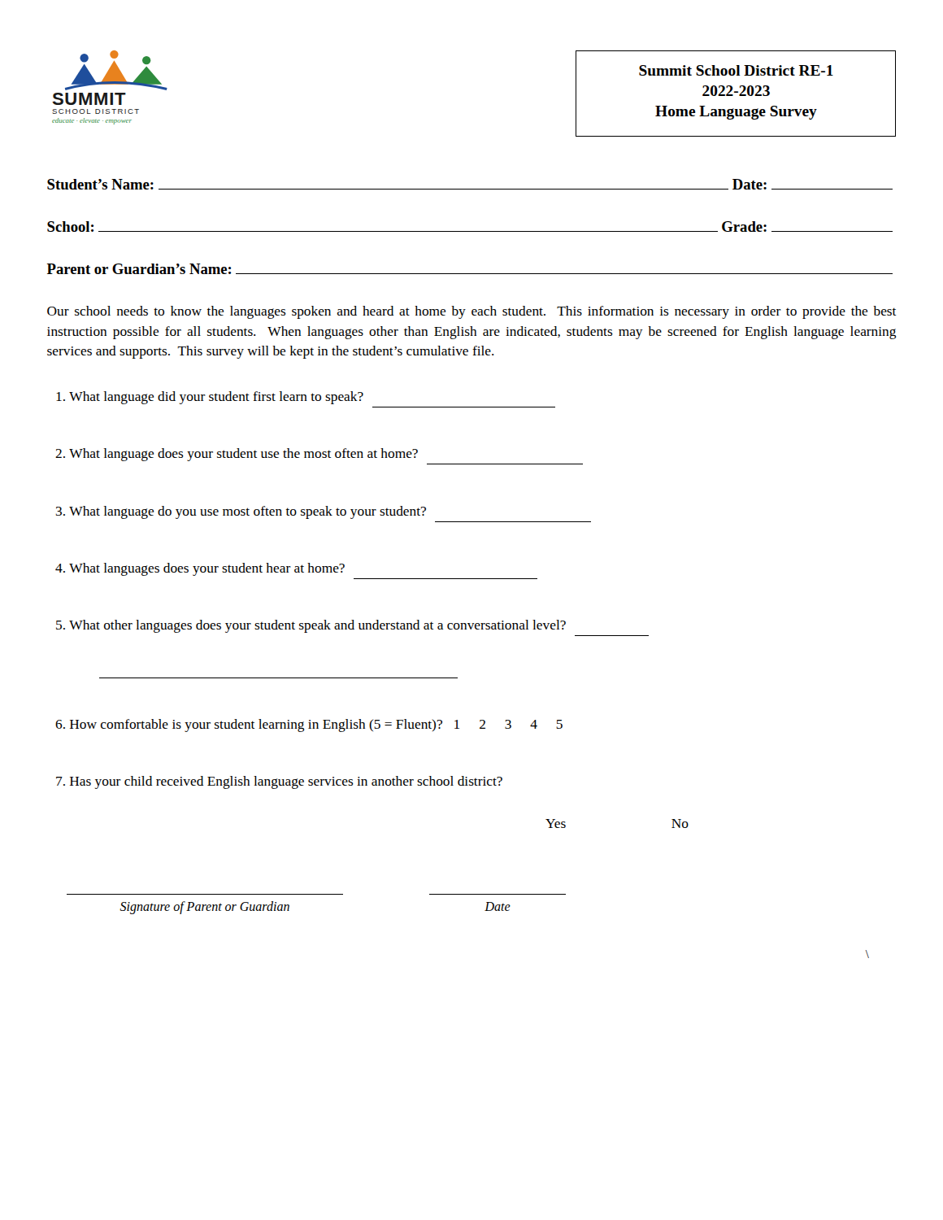SUMMIT SCHOOL DISTRICT educate · elevate · empower
Summit School District RE-1
2022-2023
Home Language Survey
Student’s Name: Date:
School: Grade:
Parent or Guardian’s Name:
Our school needs to know the languages spoken and heard at home by each student. This information is necessary in order to provide the best instruction possible for all students. When languages other than English are indicated, students may be screened for English language learning services and supports. This survey will be kept in the student’s cumulative file.
What language did your student first learn to speak?
What language does your student use the most often at home?
What language do you use most often to speak to your student?
What languages does your student hear at home?
What other languages does your student speak and understand at a conversational level?
How comfortable is your student learning in English (5 = Fluent)? 12345
Has your child received English language services in another school district?
Yes No
Signature of Parent or Guardian
Date
\